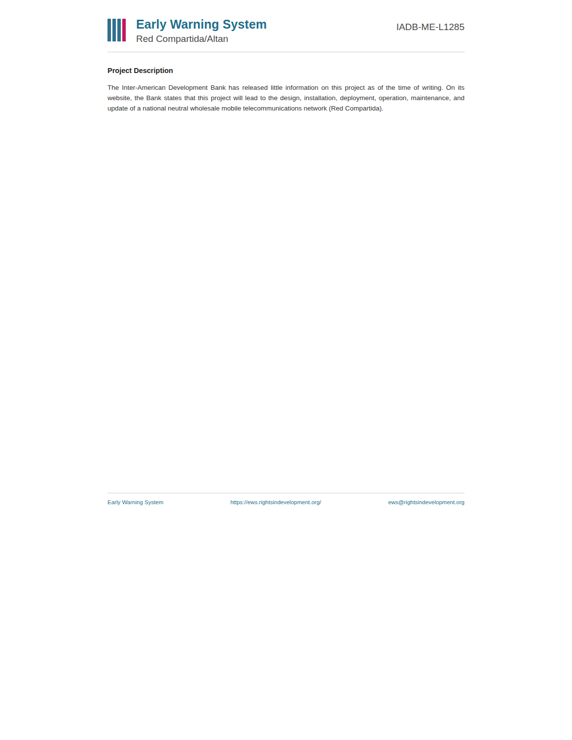Early Warning System
Red Compartida/Altan
IADB-ME-L1285
Project Description
The Inter-American Development Bank has released little information on this project as of the time of writing. On its website, the Bank states that this project will lead to the design, installation, deployment, operation, maintenance, and update of a national neutral wholesale mobile telecommunications network (Red Compartida).
Early Warning System
https://ews.rightsindevelopment.org/
ews@rightsindevelopment.org